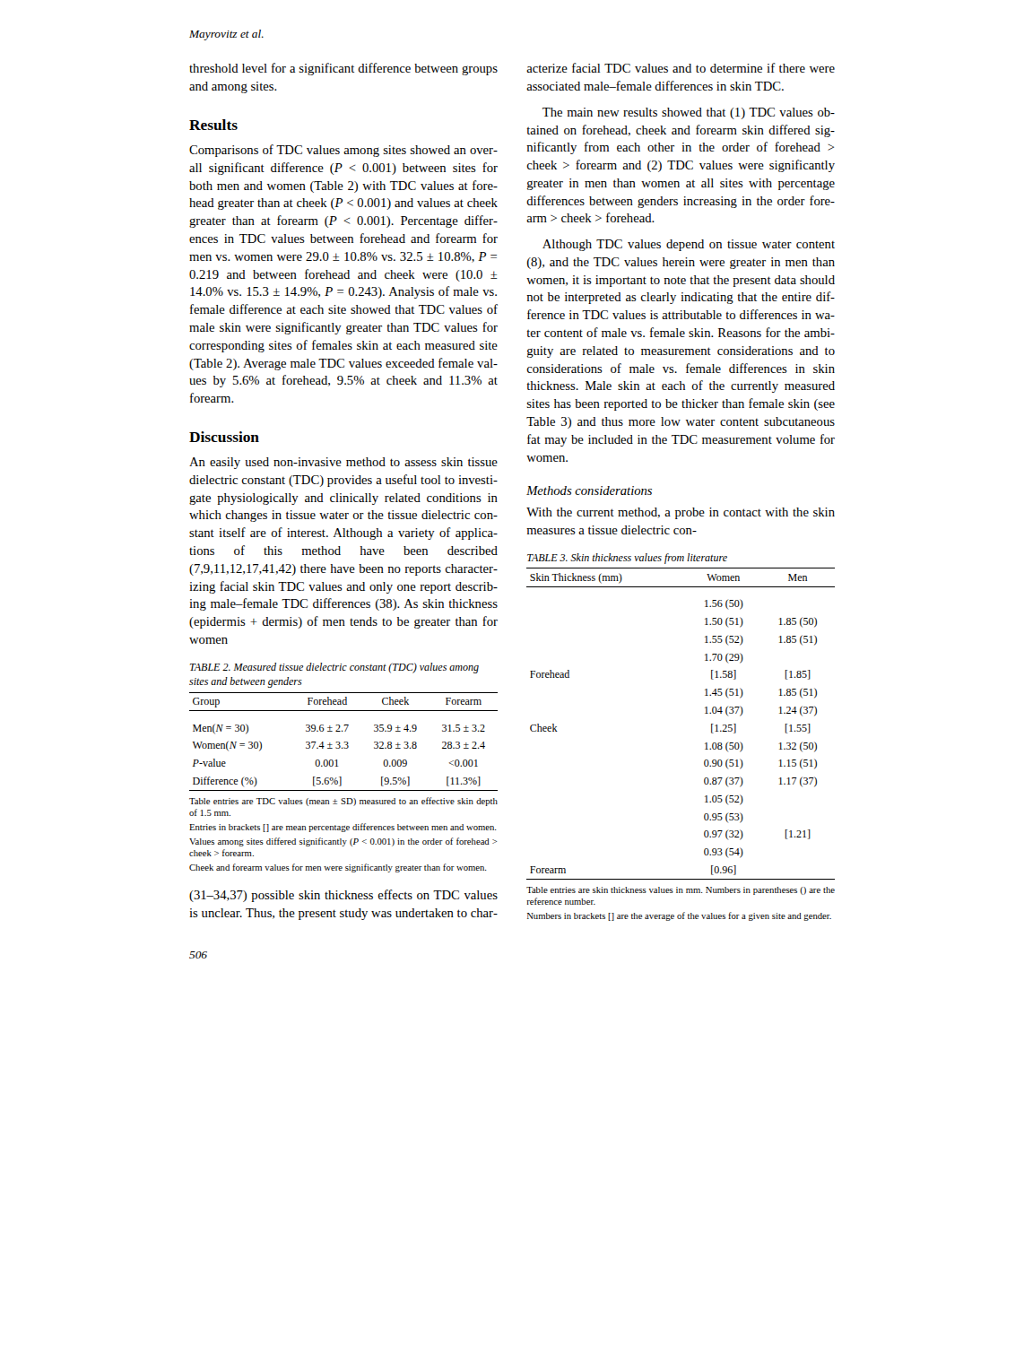Mayrovitz et al.
threshold level for a significant difference between groups and among sites.
Results
Comparisons of TDC values among sites showed an overall significant difference (P < 0.001) between sites for both men and women (Table 2) with TDC values at forehead greater than at cheek (P < 0.001) and values at cheek greater than at forearm (P < 0.001). Percentage differences in TDC values between forehead and forearm for men vs. women were 29.0 ± 10.8% vs. 32.5 ± 10.8%, P = 0.219 and between forehead and cheek were (10.0 ± 14.0% vs. 15.3 ± 14.9%, P = 0.243). Analysis of male vs. female difference at each site showed that TDC values of male skin were significantly greater than TDC values for corresponding sites of females skin at each measured site (Table 2). Average male TDC values exceeded female values by 5.6% at forehead, 9.5% at cheek and 11.3% at forearm.
Discussion
An easily used non-invasive method to assess skin tissue dielectric constant (TDC) provides a useful tool to investigate physiologically and clinically related conditions in which changes in tissue water or the tissue dielectric constant itself are of interest. Although a variety of applications of this method have been described (7,9,11,12,17,41,42) there have been no reports characterizing facial skin TDC values and only one report describing male–female TDC differences (38). As skin thickness (epidermis + dermis) of men tends to be greater than for women
TABLE 2. Measured tissue dielectric constant (TDC) values among sites and between genders
| Group | Forehead | Cheek | Forearm |
| --- | --- | --- | --- |
| Men( N = 30) | 39.6 ± 2.7 | 35.9 ± 4.9 | 31.5 ± 3.2 |
| Women( N = 30) | 37.4 ± 3.3 | 32.8 ± 3.8 | 28.3 ± 2.4 |
| P -value | 0.001 | 0.009 | <0.001 |
| Difference (%) | [5.6%] | [9.5%] | [11.3%] |
Table entries are TDC values (mean ± SD) measured to an effective skin depth of 1.5 mm.
Entries in brackets [] are mean percentage differences between men and women.
Values among sites differed significantly (P < 0.001) in the order of forehead > cheek > forearm.
Cheek and forearm values for men were significantly greater than for women.
(31–34,37) possible skin thickness effects on TDC values is unclear. Thus, the present study was undertaken to characterize facial TDC values and to determine if there were associated male–female differences in skin TDC.
The main new results showed that (1) TDC values obtained on forehead, cheek and forearm skin differed significantly from each other in the order of forehead > cheek > forearm and (2) TDC values were significantly greater in men than women at all sites with percentage differences between genders increasing in the order forearm > cheek > forehead.
Although TDC values depend on tissue water content (8), and the TDC values herein were greater in men than women, it is important to note that the present data should not be interpreted as clearly indicating that the entire difference in TDC values is attributable to differences in water content of male vs. female skin. Reasons for the ambiguity are related to measurement considerations and to considerations of male vs. female differences in skin thickness. Male skin at each of the currently measured sites has been reported to be thicker than female skin (see Table 3) and thus more low water content subcutaneous fat may be included in the TDC measurement volume for women.
Methods considerations
With the current method, a probe in contact with the skin measures a tissue dielectric con-
TABLE 3. Skin thickness values from literature
| Skin Thickness (mm) | Women | Men |
| --- | --- | --- |
| | 1.56 (50) | |
| | 1.50 (51) | 1.85 (50) |
| | 1.55 (52) | 1.85 (51) |
| | 1.70 (29) | |
| Forehead | [1.58] | [1.85] |
| | 1.45 (51) | 1.85 (51) |
| | 1.04 (37) | 1.24 (37) |
| Cheek | [1.25] | [1.55] |
| | 1.08 (50) | 1.32 (50) |
| | 0.90 (51) | 1.15 (51) |
| | 0.87 (37) | 1.17 (37) |
| | 1.05 (52) | |
| | 0.95 (53) | |
| | 0.97 (32) | [1.21] |
| | 0.93 (54) | |
| Forearm | [0.96] | |
Table entries are skin thickness values in mm. Numbers in parentheses () are the reference number.
Numbers in brackets [] are the average of the values for a given site and gender.
506